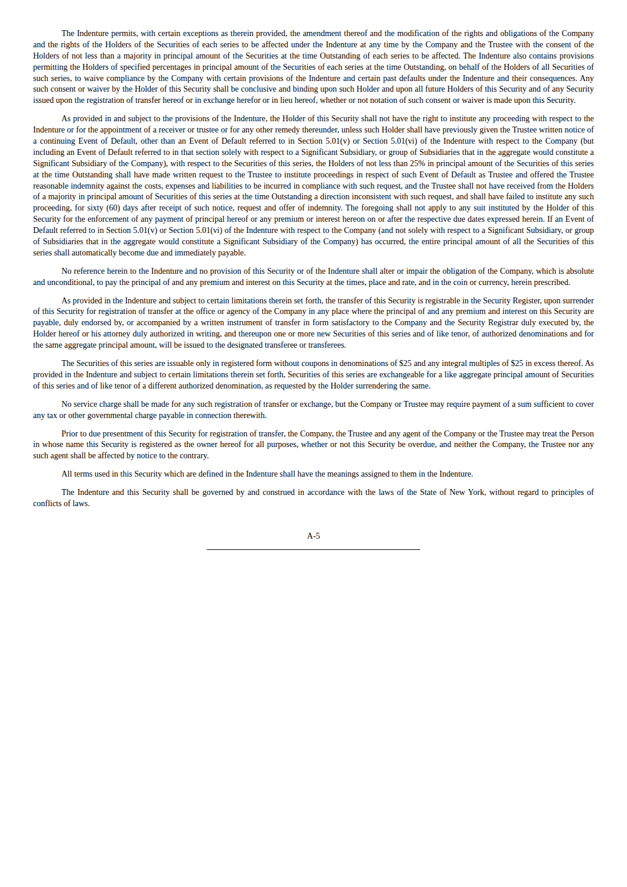The Indenture permits, with certain exceptions as therein provided, the amendment thereof and the modification of the rights and obligations of the Company and the rights of the Holders of the Securities of each series to be affected under the Indenture at any time by the Company and the Trustee with the consent of the Holders of not less than a majority in principal amount of the Securities at the time Outstanding of each series to be affected. The Indenture also contains provisions permitting the Holders of specified percentages in principal amount of the Securities of each series at the time Outstanding, on behalf of the Holders of all Securities of such series, to waive compliance by the Company with certain provisions of the Indenture and certain past defaults under the Indenture and their consequences. Any such consent or waiver by the Holder of this Security shall be conclusive and binding upon such Holder and upon all future Holders of this Security and of any Security issued upon the registration of transfer hereof or in exchange herefor or in lieu hereof, whether or not notation of such consent or waiver is made upon this Security.
As provided in and subject to the provisions of the Indenture, the Holder of this Security shall not have the right to institute any proceeding with respect to the Indenture or for the appointment of a receiver or trustee or for any other remedy thereunder, unless such Holder shall have previously given the Trustee written notice of a continuing Event of Default, other than an Event of Default referred to in Section 5.01(v) or Section 5.01(vi) of the Indenture with respect to the Company (but including an Event of Default referred to in that section solely with respect to a Significant Subsidiary, or group of Subsidiaries that in the aggregate would constitute a Significant Subsidiary of the Company), with respect to the Securities of this series, the Holders of not less than 25% in principal amount of the Securities of this series at the time Outstanding shall have made written request to the Trustee to institute proceedings in respect of such Event of Default as Trustee and offered the Trustee reasonable indemnity against the costs, expenses and liabilities to be incurred in compliance with such request, and the Trustee shall not have received from the Holders of a majority in principal amount of Securities of this series at the time Outstanding a direction inconsistent with such request, and shall have failed to institute any such proceeding, for sixty (60) days after receipt of such notice, request and offer of indemnity. The foregoing shall not apply to any suit instituted by the Holder of this Security for the enforcement of any payment of principal hereof or any premium or interest hereon on or after the respective due dates expressed herein. If an Event of Default referred to in Section 5.01(v) or Section 5.01(vi) of the Indenture with respect to the Company (and not solely with respect to a Significant Subsidiary, or group of Subsidiaries that in the aggregate would constitute a Significant Subsidiary of the Company) has occurred, the entire principal amount of all the Securities of this series shall automatically become due and immediately payable.
No reference herein to the Indenture and no provision of this Security or of the Indenture shall alter or impair the obligation of the Company, which is absolute and unconditional, to pay the principal of and any premium and interest on this Security at the times, place and rate, and in the coin or currency, herein prescribed.
As provided in the Indenture and subject to certain limitations therein set forth, the transfer of this Security is registrable in the Security Register, upon surrender of this Security for registration of transfer at the office or agency of the Company in any place where the principal of and any premium and interest on this Security are payable, duly endorsed by, or accompanied by a written instrument of transfer in form satisfactory to the Company and the Security Registrar duly executed by, the Holder hereof or his attorney duly authorized in writing, and thereupon one or more new Securities of this series and of like tenor, of authorized denominations and for the same aggregate principal amount, will be issued to the designated transferee or transferees.
The Securities of this series are issuable only in registered form without coupons in denominations of $25 and any integral multiples of $25 in excess thereof. As provided in the Indenture and subject to certain limitations therein set forth, Securities of this series are exchangeable for a like aggregate principal amount of Securities of this series and of like tenor of a different authorized denomination, as requested by the Holder surrendering the same.
No service charge shall be made for any such registration of transfer or exchange, but the Company or Trustee may require payment of a sum sufficient to cover any tax or other governmental charge payable in connection therewith.
Prior to due presentment of this Security for registration of transfer, the Company, the Trustee and any agent of the Company or the Trustee may treat the Person in whose name this Security is registered as the owner hereof for all purposes, whether or not this Security be overdue, and neither the Company, the Trustee nor any such agent shall be affected by notice to the contrary.
All terms used in this Security which are defined in the Indenture shall have the meanings assigned to them in the Indenture.
The Indenture and this Security shall be governed by and construed in accordance with the laws of the State of New York, without regard to principles of conflicts of laws.
A-5